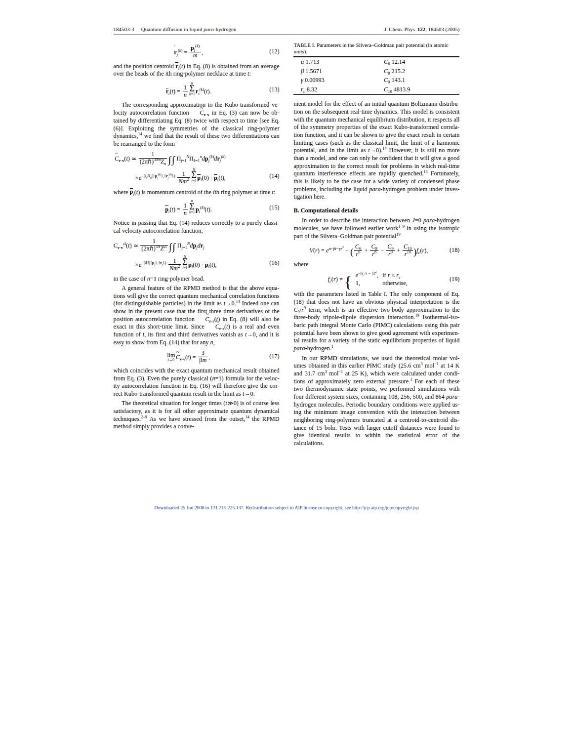184503-3 Quantum diffusion in liquid para-hydrogen
J. Chem. Phys. 122, 184503 (2005)
̇rj(k) = pj(k) m,
(12)
and the position centroid ri(t) in Eq. (8) is obtained from an average over the beads of the ith ring-polymer necklace at time t:
ri(t) = 1 n nΣk=1 ri(k)(t).
(13)
The corresponding approximation to the Kubo-transformed velocity autocorrelation function ~Cv·v in Eq. (3) can now be obtained by differentiating Eq. (8) twice with respect to time [see Eq. (6)]. Exploiting the symmetries of the classical ring-polymer dynamics,14 we find that the result of these two differentiations can be rearranged to the form
~Cv·v(t) ≃ 1(2πℏ)3NnZn∫∫ Πj=1NΠk=1ndpj(k)drj(k)
×e−βnHn({pj(k)},{rj(k)}) 1 Nm2 NΣi=1 pi(0) · pi(t), (14)
where pi(t) is momentum centroid of the ith ring polymer at time t:
pi(t) = 1 n nΣk=1 pi(k)(t).
(15)
Notice in passing that Eq. (14) reduces correctly to a purely classical velocity autocorrelation function,
Cv·vcl(t) ≃ 1(2πℏ)3NZcl∫∫ Πj=1Ndpjdrj
×e−βH({pj},{rj}) 1 Nm2 NΣi=1 pi(0) · pi(t), (16)
in the case of n=1 ring-polymer bead.
A general feature of the RPMD method is that the above equations will give the correct quantum mechanical correlation functions (for distinguishable particles) in the limit as t→0.14 Indeed one can show in the present case that the first three time derivatives of the position autocorrelation function ~Cr·r(t) in Eq. (8) will also be exact in this short-time limit. Since ~Cr·r(t) is a real and even function of t, its first and third derivatives vanish as t→0, and it is easy to show from Eq. (14) that for any n,
lim t→0~Cv·v(t) = 3 βm,
(17)
which coincides with the exact quantum mechanical result obtained from Eq. (3). Even the purely classical (n=1) formula for the velocity autocorrelation function in Eq. (16) will therefore give the correct Kubo-transformed quantum result in the limit as t→0.
The theoretical situation for longer times (t≫0) is of course less satisfactory, as it is for all other approximate quantum dynamical techniques.2–9 As we have stressed from the outset,14 the RPMD method simply provides a conve-
TABLE I. Parameters in the Silvera–Goldman pair potential (in atomic units).
| α 1.713 | C 6 12.14 |
| β 1.5671 | C 8 215.2 |
| γ 0.00993 | C 9 143.1 |
| r c 8.32 | C 10 4813.9 |
nient model for the effect of an initial quantum Boltzmann distribution on the subsequent real-time dynamics. This model is consistent with the quantum mechanical equilibrium distribution, it respects all of the symmetry properties of the exact Kubo-transformed correlation function, and it can be shown to give the exact result in certain limiting cases (such as the classical limit, the limit of a harmonic potential, and in the limit as t→0).14 However, it is still no more than a model, and one can only be confident that it will give a good approximation to the correct result for problems in which real-time quantum interference effects are rapidly quenched.14 Fortunately, this is likely to be the case for a wide variety of condensed phase problems, including the liquid para-hydrogen problem under investigation here.
B. Computational details
In order to describe the interaction between J=0 para-hydrogen molecules, we have followed earlier work1–9 in using the isotropic part of the Silvera–Goldman pair potential19
V(r) = eα−βr−γr2 − (C6 r6 + C8 r8 − C9 r9 + C10 r10) fc(r),
(18)
where
fc(r) = {
| e −( r c / r − 1) 2 , | if r ≤ r c |
| 1, | otherwise, |
(19)
with the parameters listed in Table I. The only component of Eq. (18) that does not have an obvious physical interpretation is the C9/r9 term, which is an effective two-body approximation to the three-body tripole-dipole dispersion interaction.19 Isothermal-isobaric path integral Monte Carlo (PIMC) calculations using this pair potential have been shown to give good agreement with experimental results for a variety of the static equilibrium properties of liquid para-hydrogen.1
In our RPMD simulations, we used the theoretical molar volumes obtained in this earlier PIMC study (25.6 cm3 mol−1 at 14 K and 31.7 cm3 mol−1 at 25 K), which were calculated under conditions of approximately zero external pressure.1 For each of these two thermodynamic state points, we performed simulations with four different system sizes, containing 108, 256, 500, and 864 para-hydrogen molecules. Periodic boundary conditions were applied using the minimum image convention with the interaction between neighboring ring-polymers truncated at a centroid-to-centroid distance of 15 bohr. Tests with larger cutoff distances were found to give identical results to within the statistical error of the calculations.
Downloaded 25 Jun 2008 to 131.215.225.137. Redistribution subject to AIP license or copyright; see http://jcp.aip.org/jcp/copyright.jsp